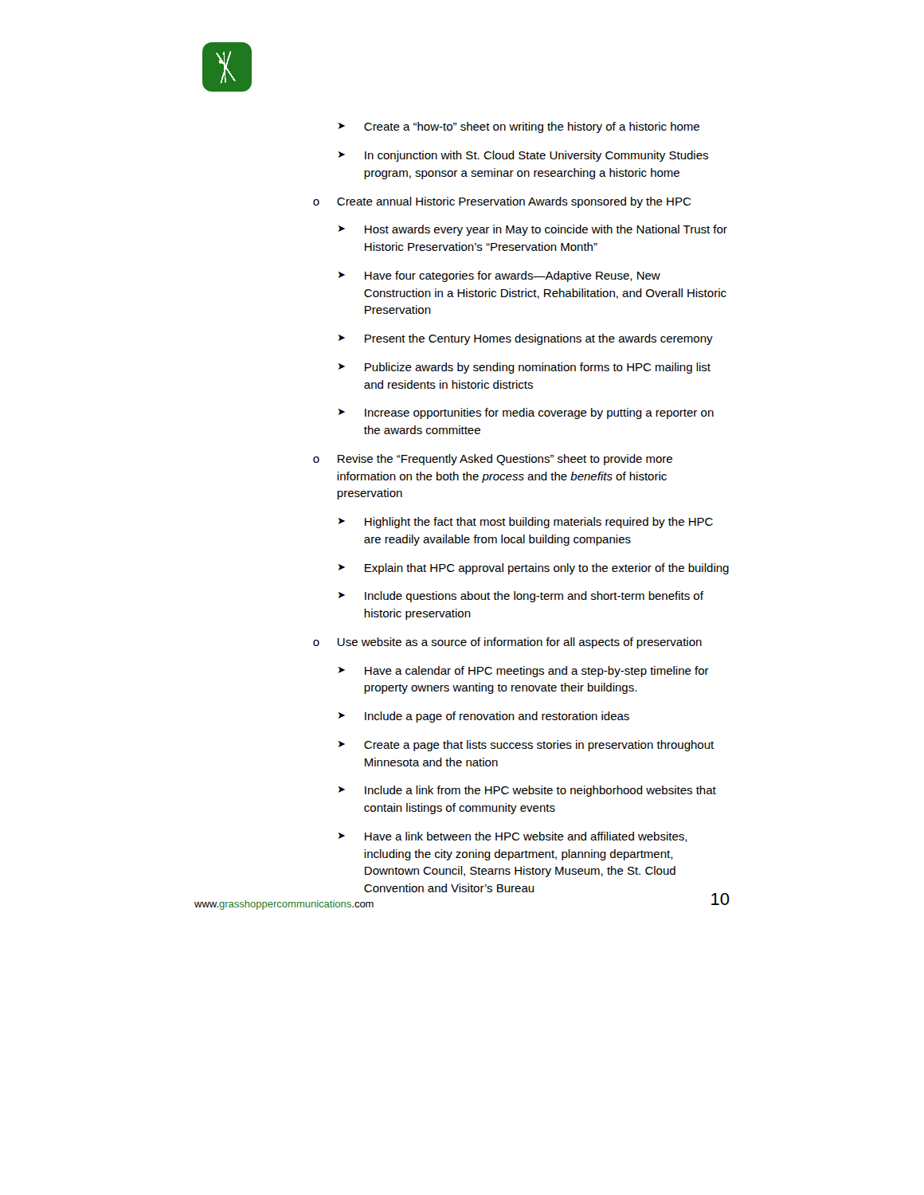Create a “how-to” sheet on writing the history of a historic home
In conjunction with St. Cloud State University Community Studies program, sponsor a seminar on researching a historic home
Create annual Historic Preservation Awards sponsored by the HPC
Host awards every year in May to coincide with the National Trust for Historic Preservation’s “Preservation Month”
Have four categories for awards—Adaptive Reuse, New Construction in a Historic District, Rehabilitation, and Overall Historic Preservation
Present the Century Homes designations at the awards ceremony
Publicize awards by sending nomination forms to HPC mailing list and residents in historic districts
Increase opportunities for media coverage by putting a reporter on the awards committee
Revise the “Frequently Asked Questions” sheet to provide more information on the both the process and the benefits of historic preservation
Highlight the fact that most building materials required by the HPC are readily available from local building companies
Explain that HPC approval pertains only to the exterior of the building
Include questions about the long-term and short-term benefits of historic preservation
Use website as a source of information for all aspects of preservation
Have a calendar of HPC meetings and a step-by-step timeline for property owners wanting to renovate their buildings.
Include a page of renovation and restoration ideas
Create a page that lists success stories in preservation throughout Minnesota and the nation
Include a link from the HPC website to neighborhood websites that contain listings of community events
Have a link between the HPC website and affiliated websites, including the city zoning department, planning department, Downtown Council, Stearns History Museum, the St. Cloud Convention and Visitor’s Bureau
www.grasshoppercommunications.com
10